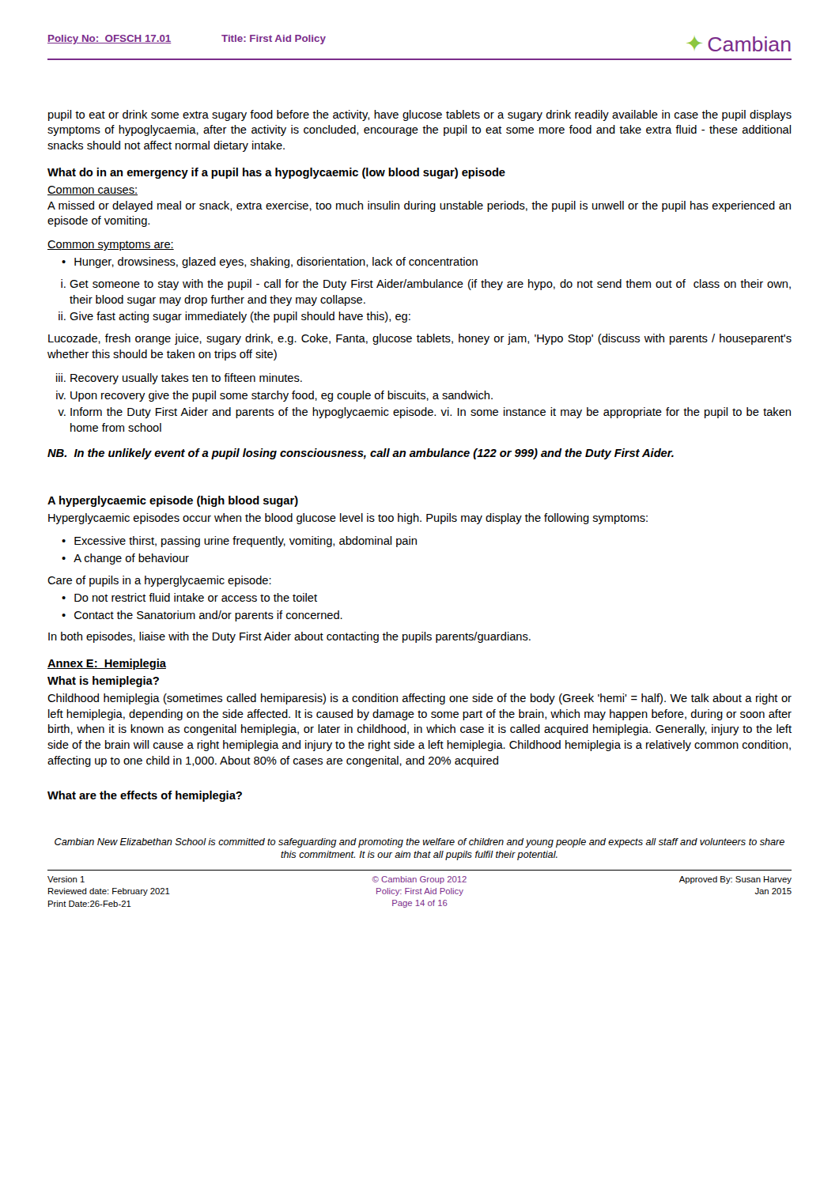Policy No: OFSCH 17.01 Title: First Aid Policy
✦Cambian
pupil to eat or drink some extra sugary food before the activity, have glucose tablets or a sugary drink readily available in case the pupil displays symptoms of hypoglycaemia, after the activity is concluded, encourage the pupil to eat some more food and take extra fluid - these additional snacks should not affect normal dietary intake.
What do in an emergency if a pupil has a hypoglycaemic (low blood sugar) episode
Common causes:
A missed or delayed meal or snack, extra exercise, too much insulin during unstable periods, the pupil is unwell or the pupil has experienced an episode of vomiting.
Common symptoms are:
Hunger, drowsiness, glazed eyes, shaking, disorientation, lack of concentration
Get someone to stay with the pupil - call for the Duty First Aider/ambulance (if they are hypo, do not send them out of class on their own, their blood sugar may drop further and they may collapse.
Give fast acting sugar immediately (the pupil should have this), eg:
Lucozade, fresh orange juice, sugary drink, e.g. Coke, Fanta, glucose tablets, honey or jam, 'Hypo Stop' (discuss with parents / houseparent's whether this should be taken on trips off site)
Recovery usually takes ten to fifteen minutes.
Upon recovery give the pupil some starchy food, eg couple of biscuits, a sandwich.
Inform the Duty First Aider and parents of the hypoglycaemic episode. vi. In some instance it may be appropriate for the pupil to be taken home from school
NB. In the unlikely event of a pupil losing consciousness, call an ambulance (122 or 999) and the Duty First Aider.
A hyperglycaemic episode (high blood sugar)
Hyperglycaemic episodes occur when the blood glucose level is too high. Pupils may display the following symptoms:
Excessive thirst, passing urine frequently, vomiting, abdominal pain
A change of behaviour
Care of pupils in a hyperglycaemic episode:
Do not restrict fluid intake or access to the toilet
Contact the Sanatorium and/or parents if concerned.
In both episodes, liaise with the Duty First Aider about contacting the pupils parents/guardians.
Annex E: Hemiplegia
What is hemiplegia?
Childhood hemiplegia (sometimes called hemiparesis) is a condition affecting one side of the body (Greek 'hemi' = half). We talk about a right or left hemiplegia, depending on the side affected. It is caused by damage to some part of the brain, which may happen before, during or soon after birth, when it is known as congenital hemiplegia, or later in childhood, in which case it is called acquired hemiplegia. Generally, injury to the left side of the brain will cause a right hemiplegia and injury to the right side a left hemiplegia. Childhood hemiplegia is a relatively common condition, affecting up to one child in 1,000. About 80% of cases are congenital, and 20% acquired
What are the effects of hemiplegia?
Cambian New Elizabethan School is committed to safeguarding and promoting the welfare of children and young people and expects all staff and volunteers to share this commitment. It is our aim that all pupils fulfil their potential.
| Version 1 Reviewed date: February 2021 Print Date:26-Feb-21 | © Cambian Group 2012 Policy: First Aid Policy Page 14 of 16 | Approved By: Susan Harvey Jan 2015 |